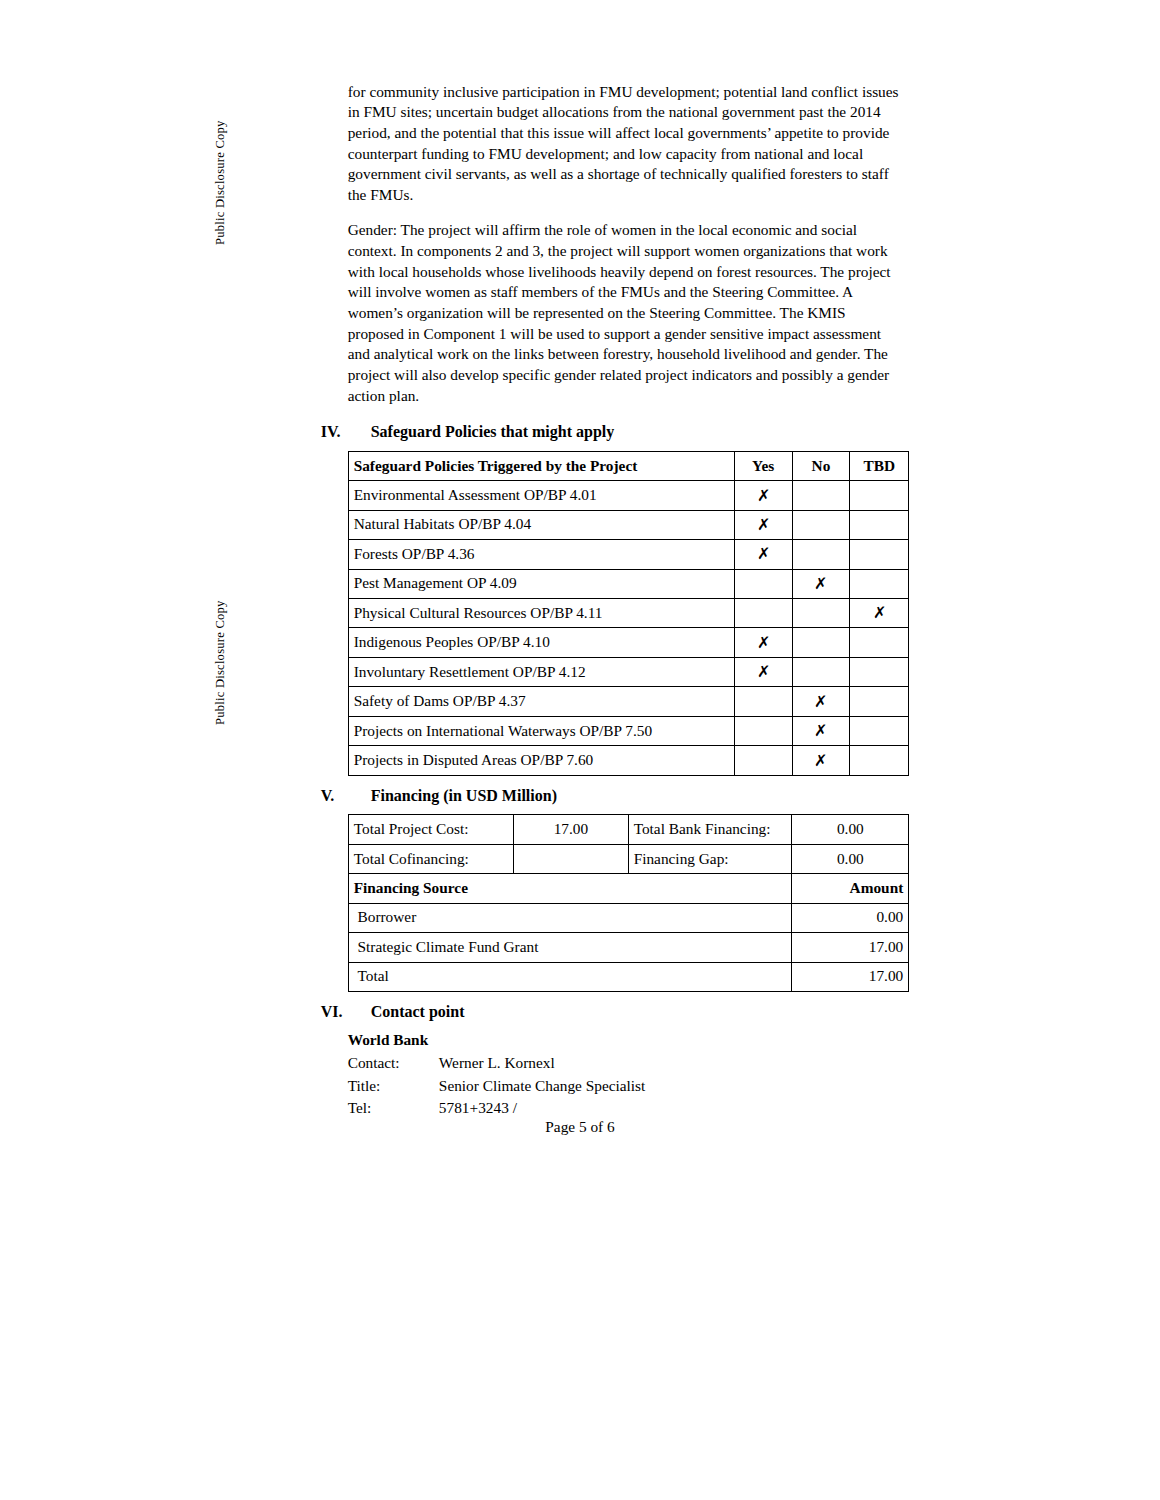Public Disclosure Copy
Public Disclosure Copy
for community inclusive participation in FMU development; potential land conflict issues in FMU sites; uncertain budget allocations from the national government past the 2014 period, and the potential that this issue will affect local governments’ appetite to provide counterpart funding to FMU development; and low capacity from national and local government civil servants, as well as a shortage of technically qualified foresters to staff the FMUs.
Gender: The project will affirm the role of women in the local economic and social context. In components 2 and 3, the project will support women organizations that work with local households whose livelihoods heavily depend on forest resources. The project will involve women as staff members of the FMUs and the Steering Committee. A women’s organization will be represented on the Steering Committee. The KMIS proposed in Component 1 will be used to support a gender sensitive impact assessment and analytical work on the links between forestry, household livelihood and gender. The project will also develop specific gender related project indicators and possibly a gender action plan.
IV. Safeguard Policies that might apply
| Safeguard Policies Triggered by the Project | Yes | No | TBD |
| --- | --- | --- | --- |
| Environmental Assessment OP/BP 4.01 | ✗ | | |
| Natural Habitats OP/BP 4.04 | ✗ | | |
| Forests OP/BP 4.36 | ✗ | | |
| Pest Management OP 4.09 | | ✗ | |
| Physical Cultural Resources OP/BP 4.11 | | | ✗ |
| Indigenous Peoples OP/BP 4.10 | ✗ | | |
| Involuntary Resettlement OP/BP 4.12 | ✗ | | |
| Safety of Dams OP/BP 4.37 | | ✗ | |
| Projects on International Waterways OP/BP 7.50 | | ✗ | |
| Projects in Disputed Areas OP/BP 7.60 | | ✗ | |
V. Financing (in USD Million)
| Total Project Cost: | 17.00 | Total Bank Financing: | 0.00 |
| Total Cofinancing: | | Financing Gap: | 0.00 |
| Financing Source | Amount |
| Borrower | 0.00 |
| Strategic Climate Fund Grant | 17.00 |
| Total | 17.00 |
VI. Contact point
World Bank
Contact: Werner L. Kornexl
Title: Senior Climate Change Specialist
Tel: 5781+3243 /
Page 5 of 6